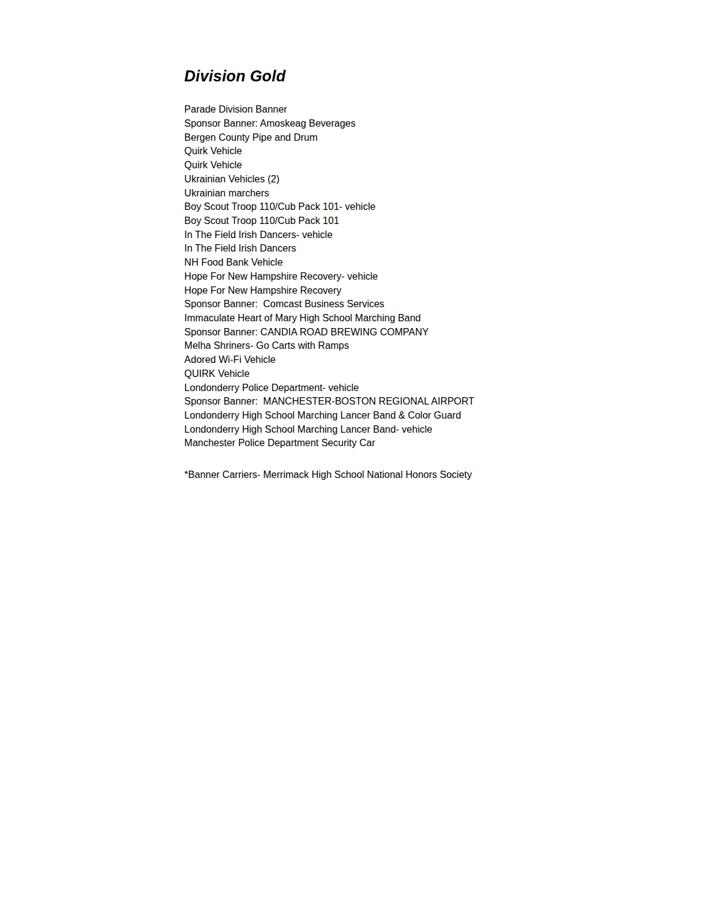Division Gold
Parade Division Banner
Sponsor Banner: Amoskeag Beverages
Bergen County Pipe and Drum
Quirk Vehicle
Quirk Vehicle
Ukrainian Vehicles (2)
Ukrainian marchers
Boy Scout Troop 110/Cub Pack 101- vehicle
Boy Scout Troop 110/Cub Pack 101
In The Field Irish Dancers- vehicle
In The Field Irish Dancers
NH Food Bank Vehicle
Hope For New Hampshire Recovery- vehicle
Hope For New Hampshire Recovery
Sponsor Banner: Comcast Business Services
Immaculate Heart of Mary High School Marching Band
Sponsor Banner: CANDIA ROAD BREWING COMPANY
Melha Shriners- Go Carts with Ramps
Adored Wi-Fi Vehicle
QUIRK Vehicle
Londonderry Police Department- vehicle
Sponsor Banner: MANCHESTER-BOSTON REGIONAL AIRPORT
Londonderry High School Marching Lancer Band & Color Guard
Londonderry High School Marching Lancer Band- vehicle
Manchester Police Department Security Car
*Banner Carriers- Merrimack High School National Honors Society